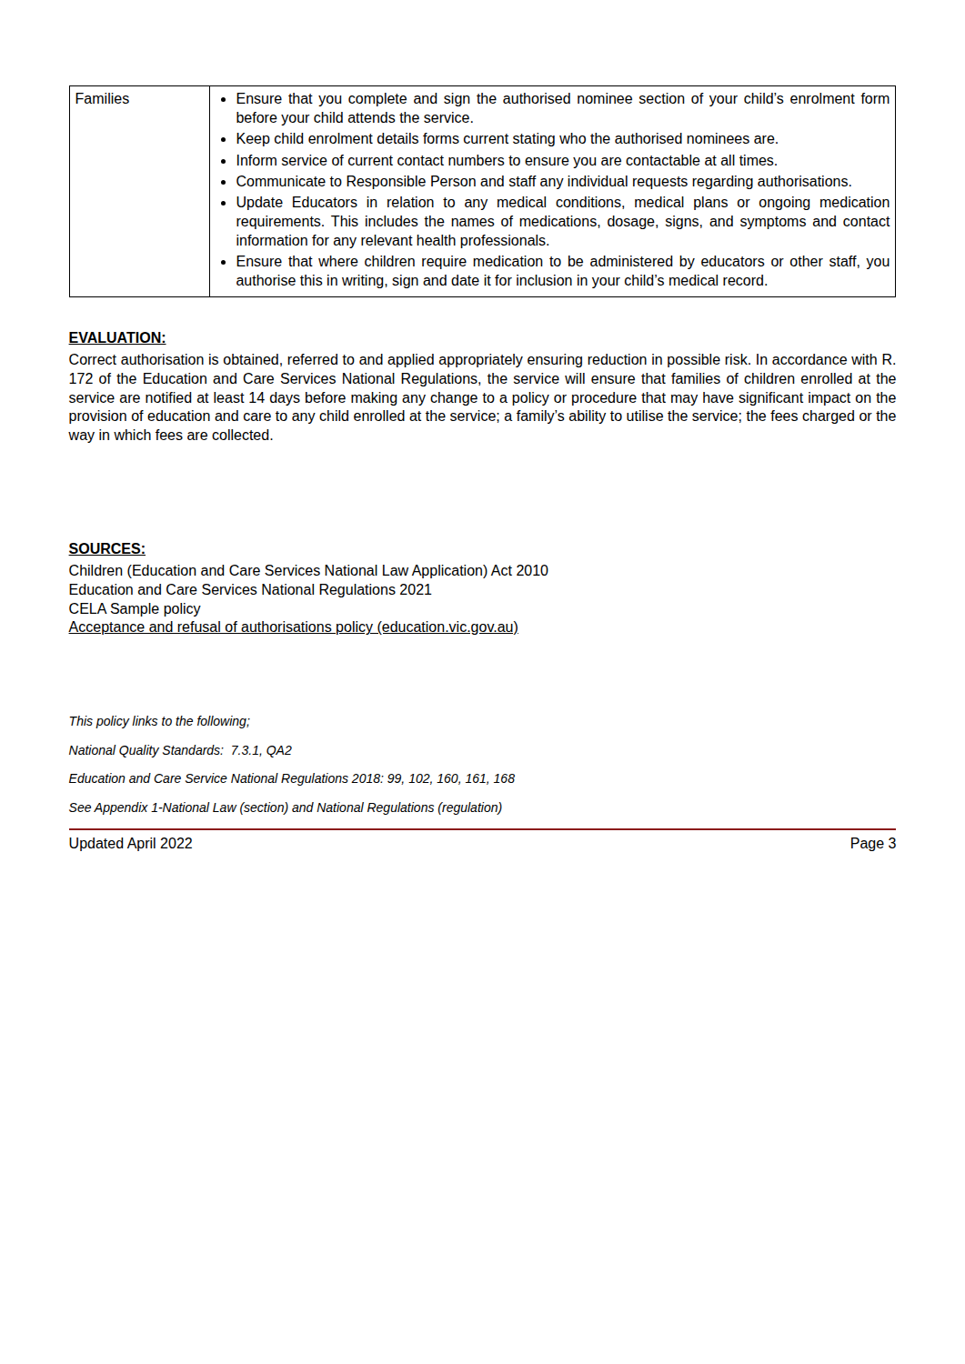| Families | Ensure that you complete and sign the authorised nominee section of your child’s enrolment form before your child attends the service. Keep child enrolment details forms current stating who the authorised nominees are. Inform service of current contact numbers to ensure you are contactable at all times. Communicate to Responsible Person and staff any individual requests regarding authorisations. Update Educators in relation to any medical conditions, medical plans or ongoing medication requirements. This includes the names of medications, dosage, signs, and symptoms and contact information for any relevant health professionals. Ensure that where children require medication to be administered by educators or other staff, you authorise this in writing, sign and date it for inclusion in your child’s medical record. |
EVALUATION:
Correct authorisation is obtained, referred to and applied appropriately ensuring reduction in possible risk. In accordance with R. 172 of the Education and Care Services National Regulations, the service will ensure that families of children enrolled at the service are notified at least 14 days before making any change to a policy or procedure that may have significant impact on the provision of education and care to any child enrolled at the service; a family’s ability to utilise the service; the fees charged or the way in which fees are collected.
SOURCES:
Children (Education and Care Services National Law Application) Act 2010
Education and Care Services National Regulations 2021
CELA Sample policy
Acceptance and refusal of authorisations policy (education.vic.gov.au)
This policy links to the following;
National Quality Standards: 7.3.1, QA2
Education and Care Service National Regulations 2018: 99, 102, 160, 161, 168
See Appendix 1-National Law (section) and National Regulations (regulation)
Updated April 2022 Page 3